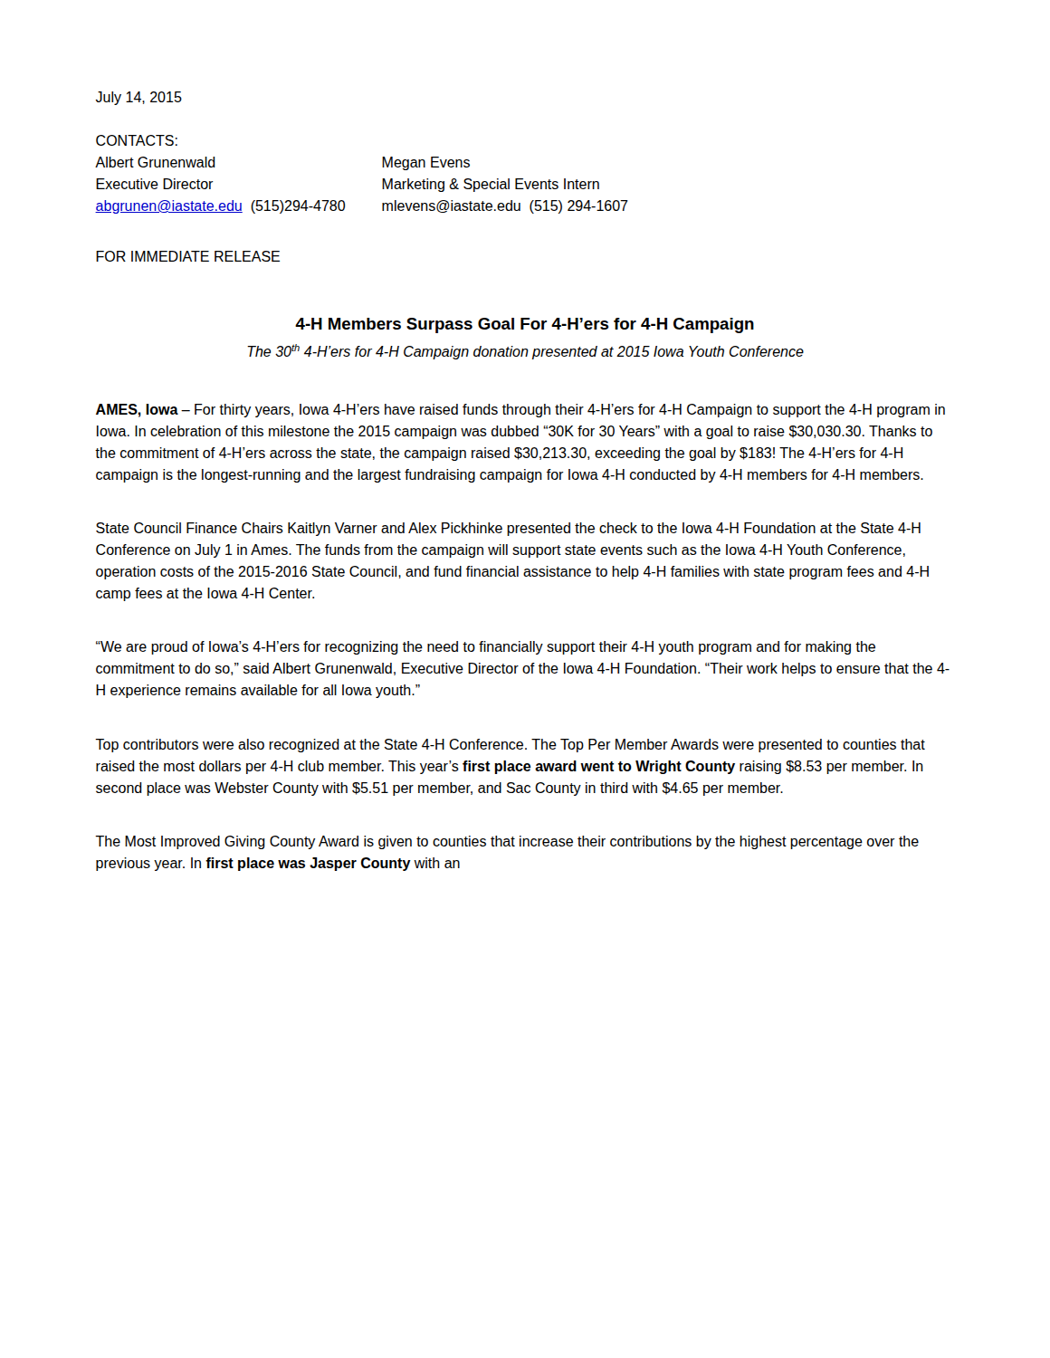July 14, 2015
CONTACTS:
| Albert Grunenwald | Megan Evens |
| Executive Director | Marketing & Special Events Intern |
| abgrunen@iastate.edu (515)294-4780 | mlevens@iastate.edu (515) 294-1607 |
FOR IMMEDIATE RELEASE
4-H Members Surpass Goal For 4-H’ers for 4-H Campaign
The 30th 4-H’ers for 4-H Campaign donation presented at 2015 Iowa Youth Conference
AMES, Iowa – For thirty years, Iowa 4-H’ers have raised funds through their 4-H’ers for 4-H Campaign to support the 4-H program in Iowa. In celebration of this milestone the 2015 campaign was dubbed “30K for 30 Years” with a goal to raise $30,030.30. Thanks to the commitment of 4-H’ers across the state, the campaign raised $30,213.30, exceeding the goal by $183! The 4-H’ers for 4-H campaign is the longest-running and the largest fundraising campaign for Iowa 4-H conducted by 4-H members for 4-H members.
State Council Finance Chairs Kaitlyn Varner and Alex Pickhinke presented the check to the Iowa 4-H Foundation at the State 4-H Conference on July 1 in Ames. The funds from the campaign will support state events such as the Iowa 4-H Youth Conference, operation costs of the 2015-2016 State Council, and fund financial assistance to help 4-H families with state program fees and 4-H camp fees at the Iowa 4-H Center.
“We are proud of Iowa’s 4-H’ers for recognizing the need to financially support their 4-H youth program and for making the commitment to do so,” said Albert Grunenwald, Executive Director of the Iowa 4-H Foundation. “Their work helps to ensure that the 4-H experience remains available for all Iowa youth.”
Top contributors were also recognized at the State 4-H Conference. The Top Per Member Awards were presented to counties that raised the most dollars per 4-H club member. This year’s first place award went to Wright County raising $8.53 per member. In second place was Webster County with $5.51 per member, and Sac County in third with $4.65 per member.
The Most Improved Giving County Award is given to counties that increase their contributions by the highest percentage over the previous year. In first place was Jasper County with an